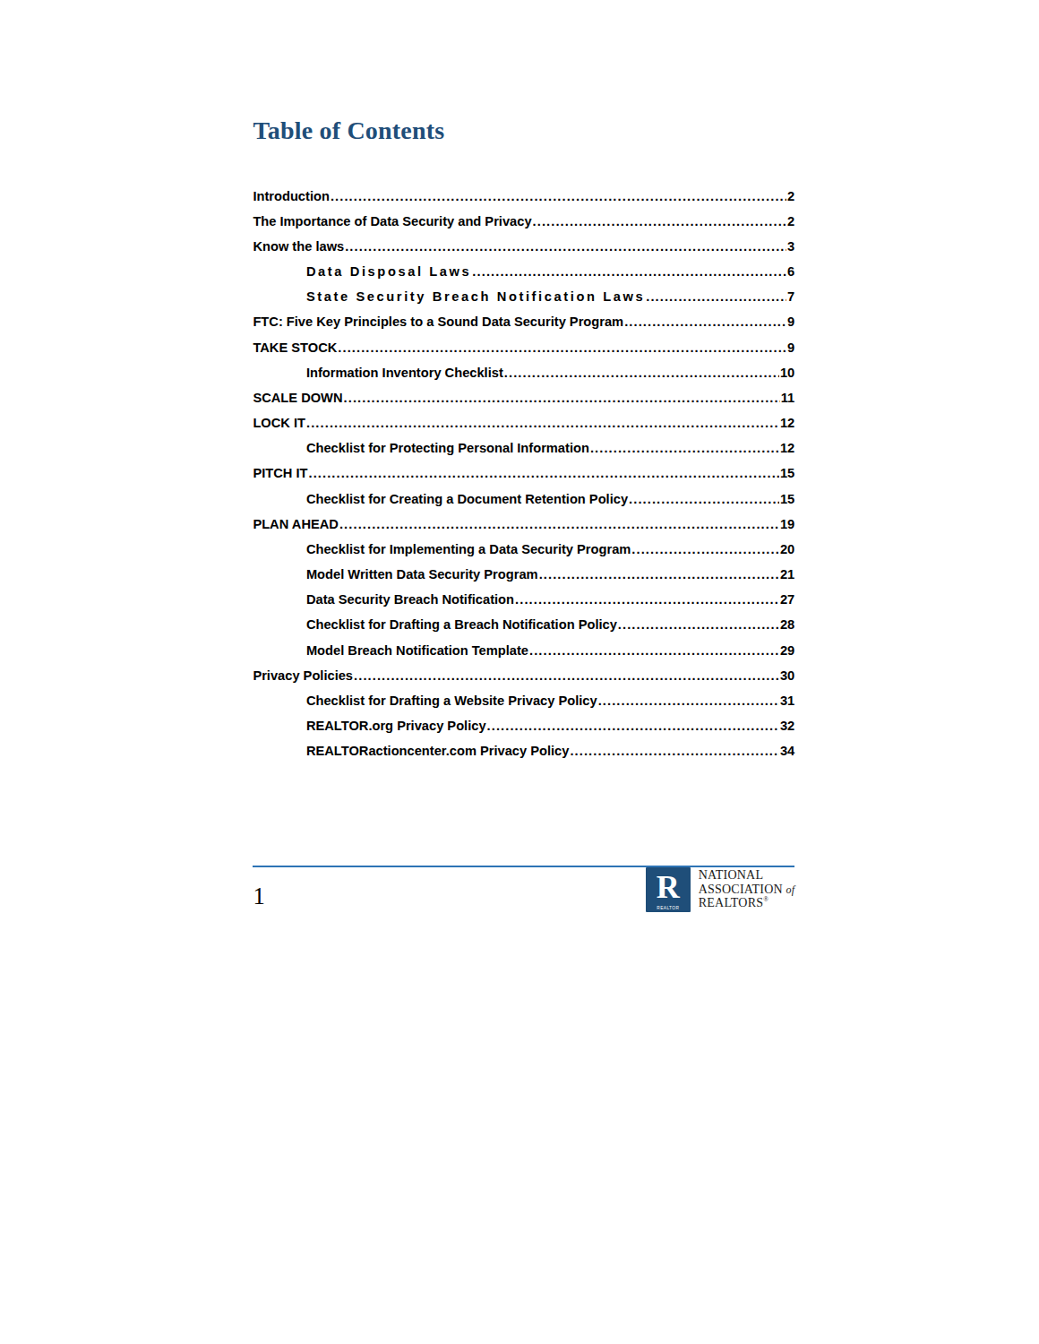Table of Contents
Introduction ........................................................................................................................... 2
The Importance of Data Security and Privacy .................................................................................... 2
Know the laws ....................................................................................................................... 3
Data Disposal Laws ..................................................................................... 6
State Security Breach Notification Laws ............................................................. 7
FTC: Five Key Principles to a Sound Data Security Program .............................................................. 9
TAKE STOCK ......................................................................................................................... 9
Information Inventory Checklist ......................................................................................... 10
SCALE DOWN ....................................................................................................................... 11
LOCK IT .............................................................................................................................. 12
Checklist for Protecting Personal Information ....................................................................... 12
PITCH IT ............................................................................................................................. 15
Checklist for Creating a Document Retention Policy ............................................................. 15
PLAN AHEAD ......................................................................................................................... 19
Checklist for Implementing a Data Security Program ............................................................ 20
Model Written Data Security Program .............................................................................. 21
Data Security Breach Notification ....................................................................................... 27
Checklist for Drafting a Breach Notification Policy ............................................................... 28
Model Breach Notification Template ................................................................................. 29
Privacy Policies ..................................................................................................................... 30
Checklist for Drafting a Website Privacy Policy ..................................................................... 31
REALTOR.org Privacy Policy .............................................................................................. 32
REALTORactioncenter.com Privacy Policy ............................................................................ 34
1
R REALTOR
NATIONAL
ASSOCIATION of
REALTORS®